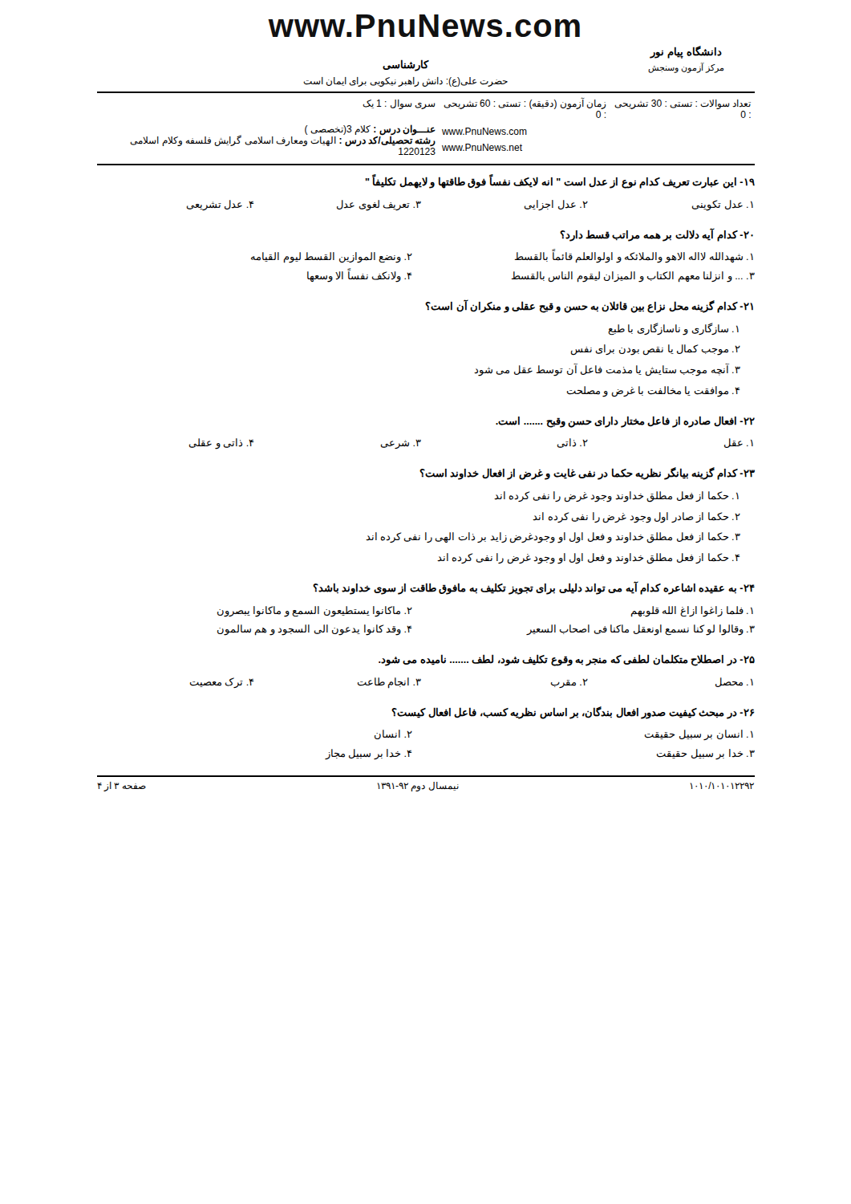www.PnuNews.com
دانشگاه پیام نور
مرکز آزمون وسنجش
کارشناسی
حضرت علی(ع): دانش راهبر نیکویی برای ایمان است
| تعداد سوالات : تستی : 30 تشریحی : 0 | زمان آزمون (دقیقه) : تستی : 60 تشریحی : 0 | سری سوال : 1 یک | |
| www.PnuNews.com www.PnuNews.net | عنـــوان درس : کلام 3 (تخصصی ) رشته تحصیلی/کد درس : الهیات ومعارف اسلامی گرایش فلسفه وکلام اسلامی 1220123 |
۱۹- این عبارت تعریف کدام نوع از عدل است " انه لایکف نفساً فوق طاقتها و لایهمل تکلیفاً "
۱. عدل تکوینی
۲. عدل اجزایی
۳. تعریف لغوی عدل
۴. عدل تشریعی
۲۰- کدام آیه دلالت بر همه مراتب قسط دارد؟
۱. شهدالله لااله الاهو والملائکه و اولوالعلم قائماً بالقسط
۲. ونضع الموازین القسط لیوم القیامه
۳. ... و انزلنا معهم الکتاب و المیزان لیقوم الناس بالقسط
۴. ولانکف نفساً الا وسعها
۲۱- کدام گزینه محل نزاع بین قائلان به حسن و قبح عقلی و منکران آن است؟
۱. سازگاری و ناسازگاری با طبع
۲. موجب کمال یا نقص بودن برای نفس
۳. آنچه موجب ستایش یا مذمت فاعل آن توسط عقل می شود
۴. موافقت یا مخالفت با غرض و مصلحت
۲۲- افعال صادره از فاعل مختار دارای حسن وقبح ....... است.
۱. عقل
۲. ذاتی
۳. شرعی
۴. ذاتی و عقلی
۲۳- کدام گزینه بیانگر نظریه حکما در نفی غایت و غرض از افعال خداوند است؟
۱. حکما از فعل مطلق خداوند وجود غرض را نفی کرده اند
۲. حکما از صادر اول وجود غرض را نفی کرده اند
۳. حکما از فعل مطلق خداوند و فعل اول او وجودغرض زاید بر ذات الهی را نفی کرده اند
۴. حکما از فعل مطلق خداوند و فعل اول او وجود غرض را نفی کرده اند
۲۴- به عقیده اشاعره کدام آیه می تواند دلیلی برای تجویز تکلیف به مافوق طاقت از سوی خداوند باشد؟
۱. فلما زاغوا ازاغ الله قلوبهم
۲. ماکانوا یستطیعون السمع و ماکانوا یبصرون
۳. وقالوا لو کنا نسمع اونعقل ماکنا فی اصحاب السعیر
۴. وقد کانوا یدعون الی السجود و هم سالمون
۲۵- در اصطلاح متکلمان لطفی که منجر به وقوع تکلیف شود، لطف ....... نامیده می شود.
۱. محصل
۲. مقرب
۳. انجام طاعت
۴. ترک معصیت
۲۶- در مبحث کیفیت صدور افعال بندگان، بر اساس نظریه کسب، فاعل افعال کیست؟
۱. انسان بر سبیل حقیقت
۲. انسان
۳. خدا بر سبیل حقیقت
۴. خدا بر سبیل مجاز
۱۰۱۰/۱۰۱۰۱۲۲۹۲
نیمسال دوم ۹۲-۱۳۹۱
صفحه ۳ از ۴